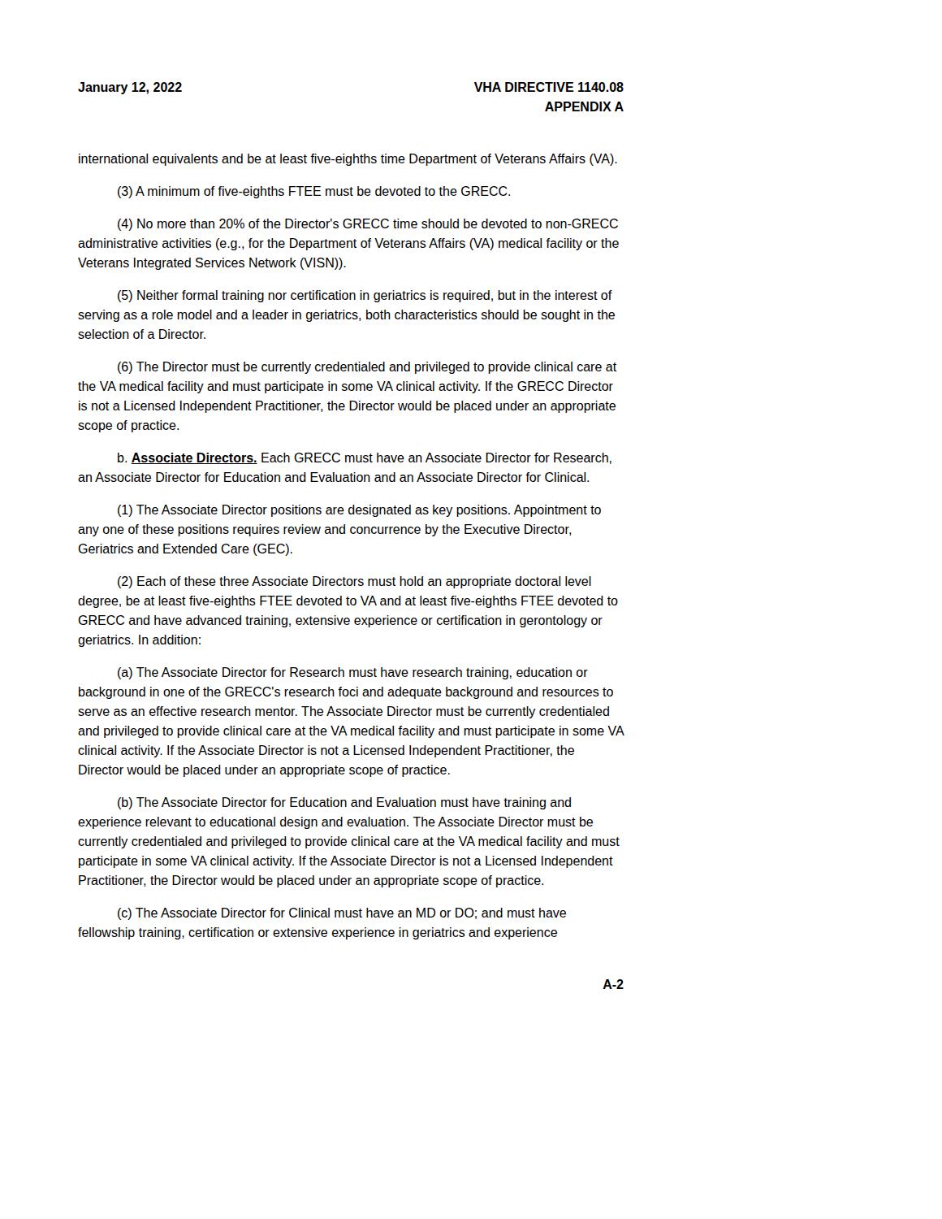January 12, 2022
VHA DIRECTIVE 1140.08
APPENDIX A
international equivalents and be at least five-eighths time Department of Veterans Affairs (VA).
(3) A minimum of five-eighths FTEE must be devoted to the GRECC.
(4) No more than 20% of the Director's GRECC time should be devoted to non-GRECC administrative activities (e.g., for the Department of Veterans Affairs (VA) medical facility or the Veterans Integrated Services Network (VISN)).
(5) Neither formal training nor certification in geriatrics is required, but in the interest of serving as a role model and a leader in geriatrics, both characteristics should be sought in the selection of a Director.
(6) The Director must be currently credentialed and privileged to provide clinical care at the VA medical facility and must participate in some VA clinical activity. If the GRECC Director is not a Licensed Independent Practitioner, the Director would be placed under an appropriate scope of practice.
b. Associate Directors. Each GRECC must have an Associate Director for Research, an Associate Director for Education and Evaluation and an Associate Director for Clinical.
(1) The Associate Director positions are designated as key positions. Appointment to any one of these positions requires review and concurrence by the Executive Director, Geriatrics and Extended Care (GEC).
(2) Each of these three Associate Directors must hold an appropriate doctoral level degree, be at least five-eighths FTEE devoted to VA and at least five-eighths FTEE devoted to GRECC and have advanced training, extensive experience or certification in gerontology or geriatrics. In addition:
(a) The Associate Director for Research must have research training, education or background in one of the GRECC's research foci and adequate background and resources to serve as an effective research mentor. The Associate Director must be currently credentialed and privileged to provide clinical care at the VA medical facility and must participate in some VA clinical activity. If the Associate Director is not a Licensed Independent Practitioner, the Director would be placed under an appropriate scope of practice.
(b) The Associate Director for Education and Evaluation must have training and experience relevant to educational design and evaluation. The Associate Director must be currently credentialed and privileged to provide clinical care at the VA medical facility and must participate in some VA clinical activity. If the Associate Director is not a Licensed Independent Practitioner, the Director would be placed under an appropriate scope of practice.
(c) The Associate Director for Clinical must have an MD or DO; and must have fellowship training, certification or extensive experience in geriatrics and experience
A-2